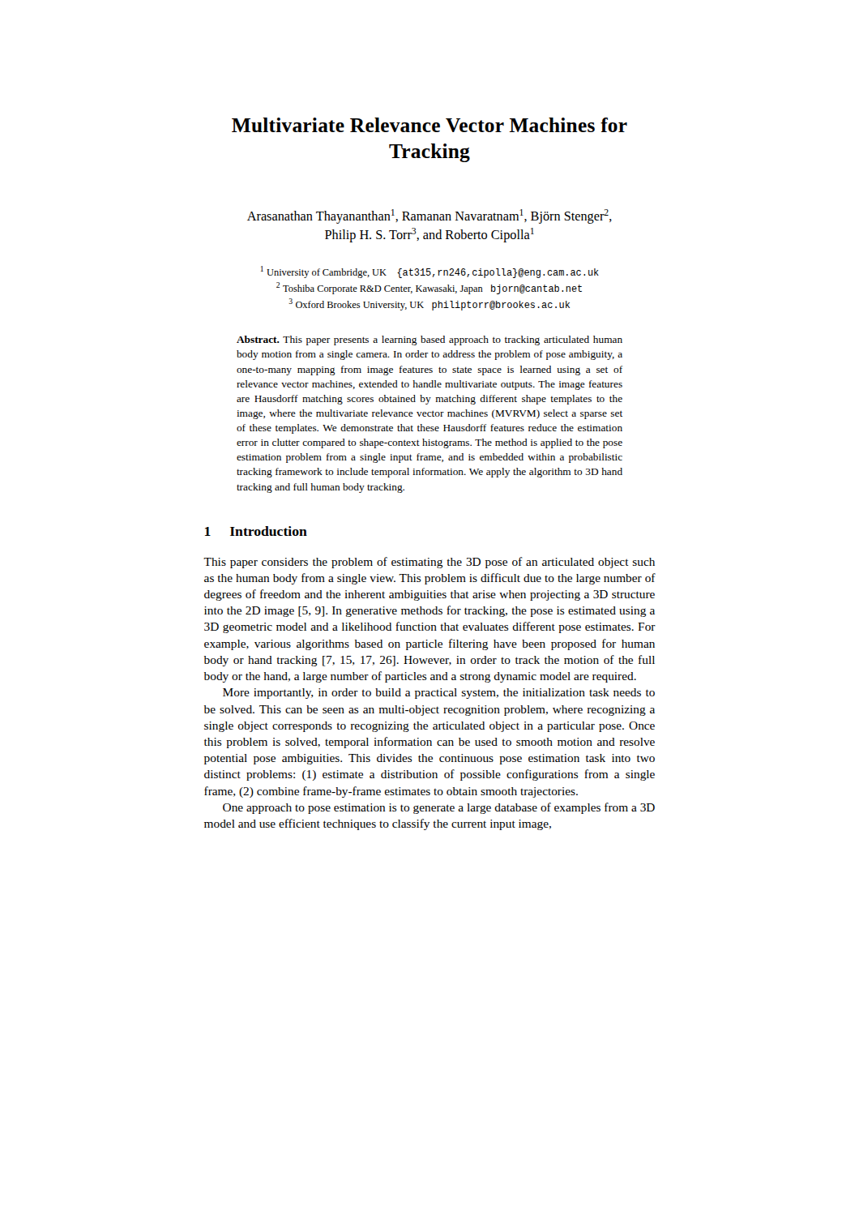Multivariate Relevance Vector Machines for
Tracking
Arasanathan Thayananthan1, Ramanan Navaratnam1, Björn Stenger2,
Philip H. S. Torr3, and Roberto Cipolla1
1 University of Cambridge, UK {at315,rn246,cipolla}@eng.cam.ac.uk
2 Toshiba Corporate R&D Center, Kawasaki, Japan bjorn@cantab.net
3 Oxford Brookes University, UK philiptorr@brookes.ac.uk
Abstract. This paper presents a learning based approach to tracking articulated human body motion from a single camera. In order to address the problem of pose ambiguity, a one-to-many mapping from image features to state space is learned using a set of relevance vector machines, extended to handle multivariate outputs. The image features are Hausdorff matching scores obtained by matching different shape templates to the image, where the multivariate relevance vector machines (MVRVM) select a sparse set of these templates. We demonstrate that these Hausdorff features reduce the estimation error in clutter compared to shape-context histograms. The method is applied to the pose estimation problem from a single input frame, and is embedded within a probabilistic tracking framework to include temporal information. We apply the algorithm to 3D hand tracking and full human body tracking.
1 Introduction
This paper considers the problem of estimating the 3D pose of an articulated object such as the human body from a single view. This problem is difficult due to the large number of degrees of freedom and the inherent ambiguities that arise when projecting a 3D structure into the 2D image [5, 9]. In generative methods for tracking, the pose is estimated using a 3D geometric model and a likelihood function that evaluates different pose estimates. For example, various algorithms based on particle filtering have been proposed for human body or hand tracking [7, 15, 17, 26]. However, in order to track the motion of the full body or the hand, a large number of particles and a strong dynamic model are required.
More importantly, in order to build a practical system, the initialization task needs to be solved. This can be seen as an multi-object recognition problem, where recognizing a single object corresponds to recognizing the articulated object in a particular pose. Once this problem is solved, temporal information can be used to smooth motion and resolve potential pose ambiguities. This divides the continuous pose estimation task into two distinct problems: (1) estimate a distribution of possible configurations from a single frame, (2) combine frame-by-frame estimates to obtain smooth trajectories.
One approach to pose estimation is to generate a large database of examples from a 3D model and use efficient techniques to classify the current input image,